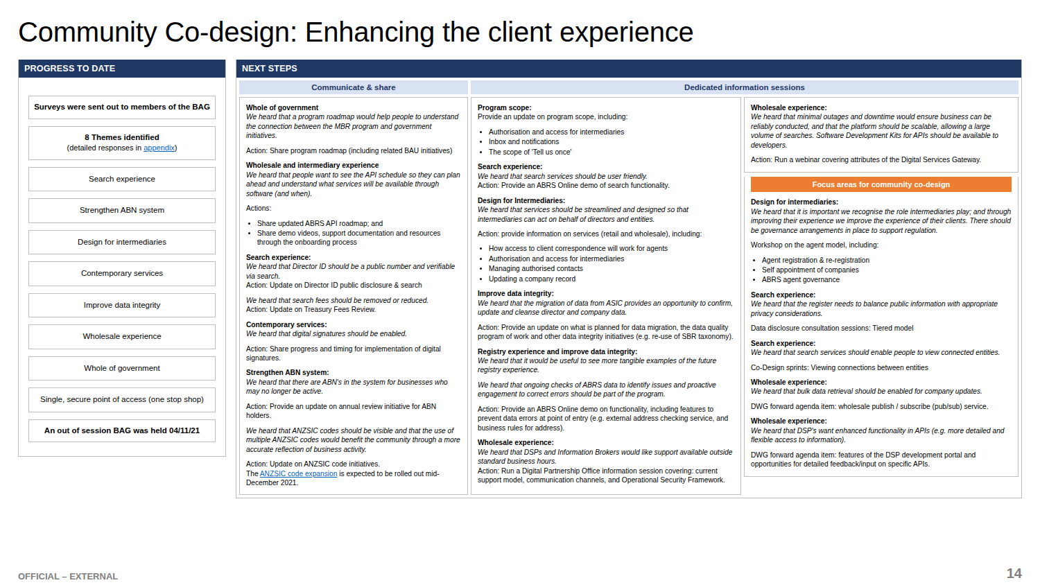Community Co-design: Enhancing the client experience
PROGRESS TO DATE
Surveys were sent out to members of the BAG
8 Themes identified
(detailed responses in appendix)
Search experience
Strengthen ABN system
Design for intermediaries
Contemporary services
Improve data integrity
Wholesale experience
Whole of government
Single, secure point of access (one stop shop)
An out of session BAG was held 04/11/21
NEXT STEPS
Communicate & share
Dedicated information sessions
Whole of government
We heard that a program roadmap would help people to understand the connection between the MBR program and government initiatives.
Action: Share program roadmap (including related BAU initiatives)
Wholesale and intermediary experience
We heard that people want to see the API schedule so they can plan ahead and understand what services will be available through software (and when).
Actions:
Share updated ABRS API roadmap; and
Share demo videos, support documentation and resources through the onboarding process
Search experience:
We heard that Director ID should be a public number and verifiable via search.
Action: Update on Director ID public disclosure & search
We heard that search fees should be removed or reduced.
Action: Update on Treasury Fees Review.
Contemporary services:
We heard that digital signatures should be enabled.
Action: Share progress and timing for implementation of digital signatures.
Strengthen ABN system:
We heard that there are ABN's in the system for businesses who may no longer be active.
Action: Provide an update on annual review initiative for ABN holders.
We heard that ANZSIC codes should be visible and that the use of multiple ANZSIC codes would benefit the community through a more accurate reflection of business activity.
Action: Update on ANZSIC code initiatives.
The ANZSIC code expansion is expected to be rolled out mid-December 2021.
Program scope:
Provide an update on program scope, including:
Authorisation and access for intermediaries
Inbox and notifications
The scope of 'Tell us once'
Search experience:
We heard that search services should be user friendly.
Action: Provide an ABRS Online demo of search functionality.
Design for Intermediaries:
We heard that services should be streamlined and designed so that intermediaries can act on behalf of directors and entities.
Action: provide information on services (retail and wholesale), including:
How access to client correspondence will work for agents
Authorisation and access for intermediaries
Managing authorised contacts
Updating a company record
Improve data integrity:
We heard that the migration of data from ASIC provides an opportunity to confirm, update and cleanse director and company data.
Action: Provide an update on what is planned for data migration, the data quality program of work and other data integrity initiatives (e.g. re-use of SBR taxonomy).
Registry experience and improve data integrity:
We heard that it would be useful to see more tangible examples of the future registry experience.
We heard that ongoing checks of ABRS data to identify issues and proactive engagement to correct errors should be part of the program.
Action: Provide an ABRS Online demo on functionality, including features to prevent data errors at point of entry (e.g. external address checking service, and business rules for address).
Wholesale experience:
We heard that DSPs and Information Brokers would like support available outside standard business hours.
Action: Run a Digital Partnership Office information session covering: current support model, communication channels, and Operational Security Framework.
Wholesale experience:
We heard that minimal outages and downtime would ensure business can be reliably conducted, and that the platform should be scalable, allowing a large volume of searches. Software Development Kits for APIs should be available to developers.
Action: Run a webinar covering attributes of the Digital Services Gateway.
Focus areas for community co-design
Design for intermediaries:
We heard that it is important we recognise the role intermediaries play; and through improving their experience we improve the experience of their clients. There should be governance arrangements in place to support regulation.
Workshop on the agent model, including:
Agent registration & re-registration
Self appointment of companies
ABRS agent governance
Search experience:
We heard that the register needs to balance public information with appropriate privacy considerations.
Data disclosure consultation sessions: Tiered model
Search experience:
We heard that search services should enable people to view connected entities.
Co-Design sprints: Viewing connections between entities
Wholesale experience:
We heard that bulk data retrieval should be enabled for company updates.
DWG forward agenda item: wholesale publish / subscribe (pub/sub) service.
Wholesale experience:
We heard that DSP's want enhanced functionality in APIs (e.g. more detailed and flexible access to information).
DWG forward agenda item: features of the DSP development portal and opportunities for detailed feedback/input on specific APIs.
OFFICIAL – EXTERNAL
14